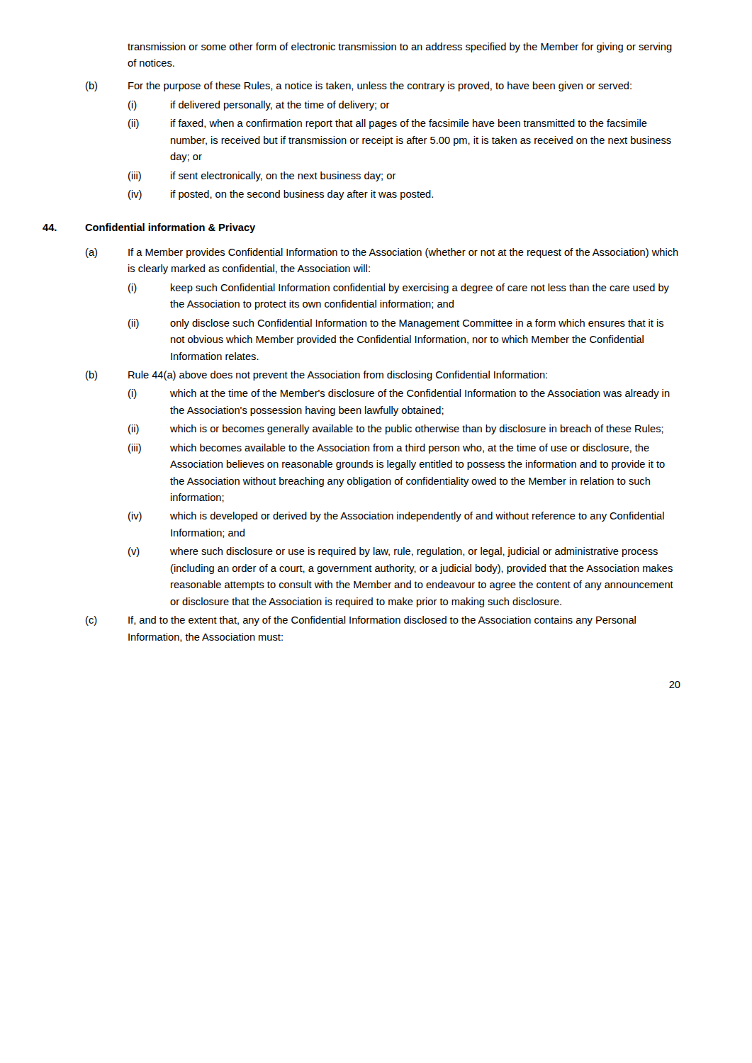transmission or some other form of electronic transmission to an address specified by the Member for giving or serving of notices.
(b)
For the purpose of these Rules, a notice is taken, unless the contrary is proved, to have been given or served:
(i)
if delivered personally, at the time of delivery; or
(ii)
if faxed, when a confirmation report that all pages of the facsimile have been transmitted to the facsimile number, is received but if transmission or receipt is after 5.00 pm, it is taken as received on the next business day; or
(iii)
if sent electronically, on the next business day; or
(iv)
if posted, on the second business day after it was posted.
44. Confidential information & Privacy
(a)
If a Member provides Confidential Information to the Association (whether or not at the request of the Association) which is clearly marked as confidential, the Association will:
(i)
keep such Confidential Information confidential by exercising a degree of care not less than the care used by the Association to protect its own confidential information; and
(ii)
only disclose such Confidential Information to the Management Committee in a form which ensures that it is not obvious which Member provided the Confidential Information, nor to which Member the Confidential Information relates.
(b)
Rule 44(a) above does not prevent the Association from disclosing Confidential Information:
(i)
which at the time of the Member's disclosure of the Confidential Information to the Association was already in the Association's possession having been lawfully obtained;
(ii)
which is or becomes generally available to the public otherwise than by disclosure in breach of these Rules;
(iii)
which becomes available to the Association from a third person who, at the time of use or disclosure, the Association believes on reasonable grounds is legally entitled to possess the information and to provide it to the Association without breaching any obligation of confidentiality owed to the Member in relation to such information;
(iv)
which is developed or derived by the Association independently of and without reference to any Confidential Information; and
(v)
where such disclosure or use is required by law, rule, regulation, or legal, judicial or administrative process (including an order of a court, a government authority, or a judicial body), provided that the Association makes reasonable attempts to consult with the Member and to endeavour to agree the content of any announcement or disclosure that the Association is required to make prior to making such disclosure.
(c)
If, and to the extent that, any of the Confidential Information disclosed to the Association contains any Personal Information, the Association must:
20